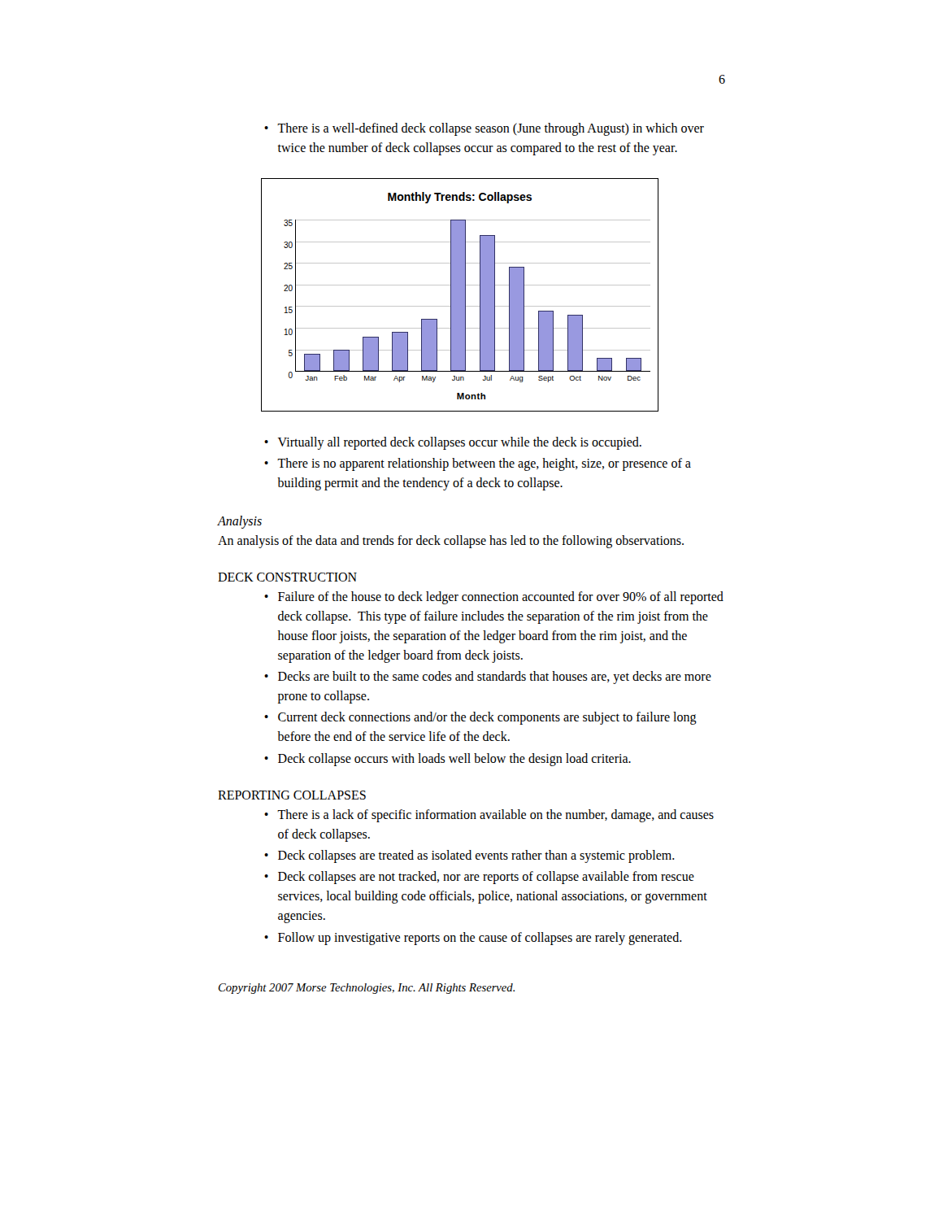6
There is a well-defined deck collapse season (June through August) in which over twice the number of deck collapses occur as compared to the rest of the year.
Monthly Trends: Collapses
35 30 25 20 15 10 5 0
Jan Feb Mar Apr May Jun Jul Aug Sept Oct Nov Dec
Month
Virtually all reported deck collapses occur while the deck is occupied.
There is no apparent relationship between the age, height, size, or presence of a building permit and the tendency of a deck to collapse.
Analysis
An analysis of the data and trends for deck collapse has led to the following observations.
DECK CONSTRUCTION
Failure of the house to deck ledger connection accounted for over 90% of all reported deck collapse. This type of failure includes the separation of the rim joist from the house floor joists, the separation of the ledger board from the rim joist, and the separation of the ledger board from deck joists.
Decks are built to the same codes and standards that houses are, yet decks are more prone to collapse.
Current deck connections and/or the deck components are subject to failure long before the end of the service life of the deck.
Deck collapse occurs with loads well below the design load criteria.
REPORTING COLLAPSES
There is a lack of specific information available on the number, damage, and causes of deck collapses.
Deck collapses are treated as isolated events rather than a systemic problem.
Deck collapses are not tracked, nor are reports of collapse available from rescue services, local building code officials, police, national associations, or government agencies.
Follow up investigative reports on the cause of collapses are rarely generated.
Copyright 2007 Morse Technologies, Inc. All Rights Reserved.